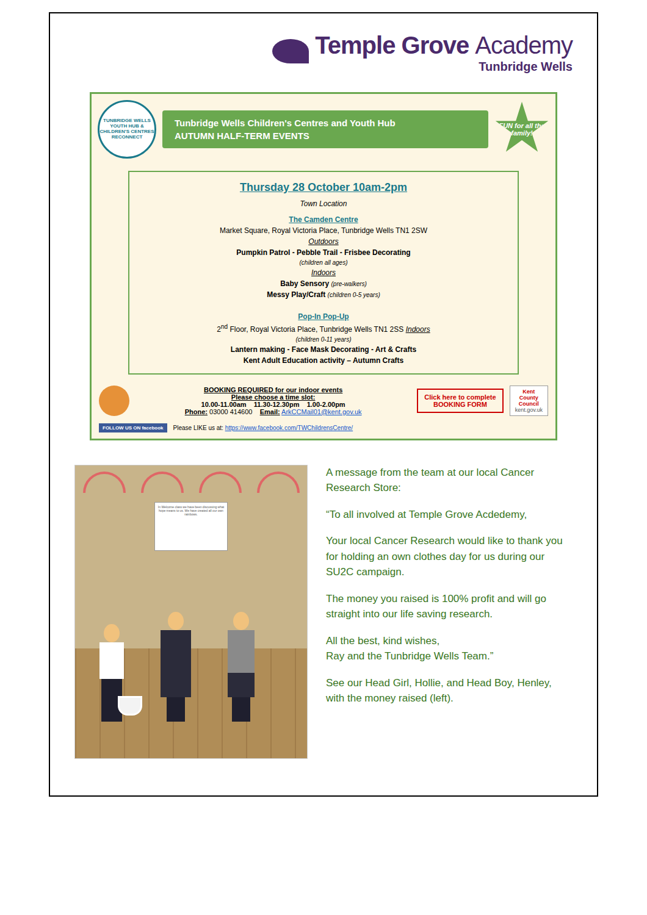Temple Grove Academy
Tunbridge Wells
TUNBRIDGE WELLS YOUTH HUB & CHILDREN'S CENTRES
RECONNECT
Tunbridge Wells Children's Centres and Youth Hub
AUTUMN HALF-TERM EVENTS
FUN for all the family!
Thursday 28 October 10am-2pm
Town Location
The Camden Centre
Market Square, Royal Victoria Place, Tunbridge Wells TN1 2SW
Outdoors
Pumpkin Patrol - Pebble Trail - Frisbee Decorating
(children all ages)
Indoors
Baby Sensory (pre-walkers)
Messy Play/Craft (children 0-5 years)
Pop-In Pop-Up
2nd Floor, Royal Victoria Place, Tunbridge Wells TN1 2SS Indoors
(children 0-11 years)
Lantern making - Face Mask Decorating - Art & Crafts
Kent Adult Education activity – Autumn Crafts
BOOKING REQUIRED for our indoor events
Please choose a time slot:
10.00-11.00am 11.30-12.30pm 1.00-2.00pm
Phone: 03000 414600 Email: ArkCCMail01@kent.gov.uk
Click here to complete
BOOKING FORM
Kent
County
Council
kent.gov.uk
FOLLOW US ON facebook Please LIKE us at: https://www.facebook.com/TWChildrensCentre/
In Welcome class we have been discussing what hope means to us. We have created all our own rainbows.
A message from the team at our local Cancer Research Store:
“To all involved at Temple Grove Acdedemy,
Your local Cancer Research would like to thank you for holding an own clothes day for us during our SU2C campaign.
The money you raised is 100% profit and will go straight into our life saving research.
All the best, kind wishes,
Ray and the Tunbridge Wells Team.”
See our Head Girl, Hollie, and Head Boy, Henley, with the money raised (left).